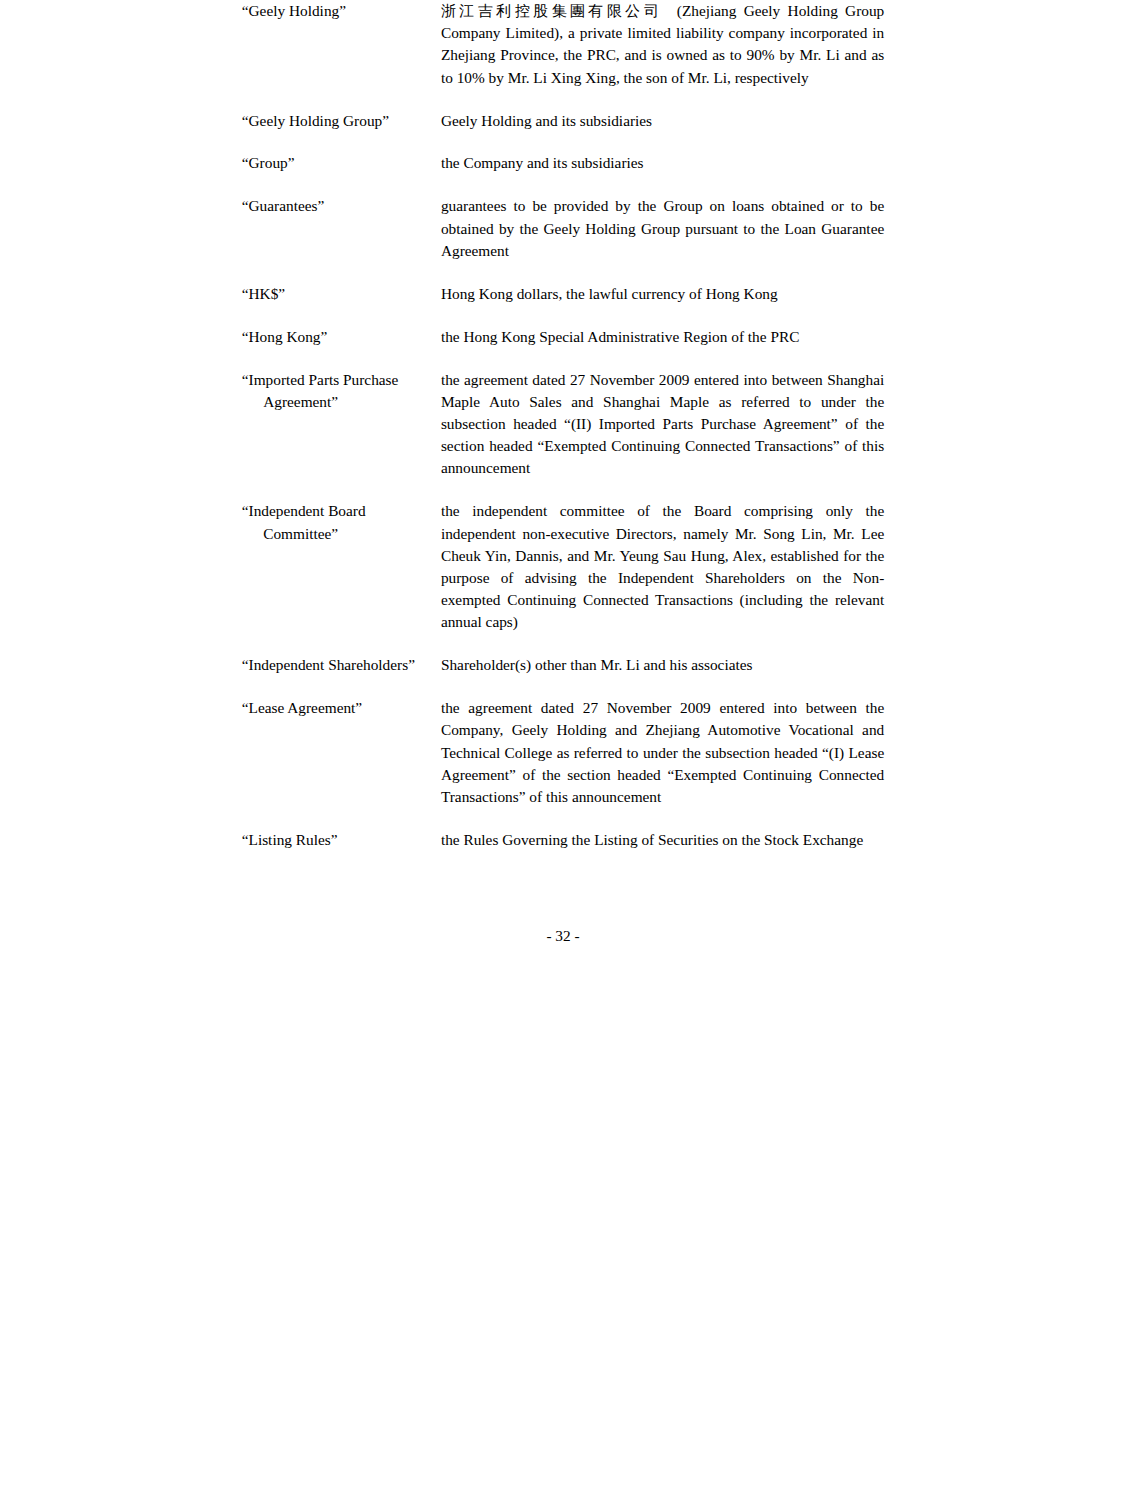| “Geely Holding” | 浙江吉利控股集團有限公司 (Zhejiang Geely Holding Group Company Limited), a private limited liability company incorporated in Zhejiang Province, the PRC, and is owned as to 90% by Mr. Li and as to 10% by Mr. Li Xing Xing, the son of Mr. Li, respectively |
| “Geely Holding Group” | Geely Holding and its subsidiaries |
| “Group” | the Company and its subsidiaries |
| “Guarantees” | guarantees to be provided by the Group on loans obtained or to be obtained by the Geely Holding Group pursuant to the Loan Guarantee Agreement |
| “HK$” | Hong Kong dollars, the lawful currency of Hong Kong |
| “Hong Kong” | the Hong Kong Special Administrative Region of the PRC |
| “Imported Parts Purchase Agreement” | the agreement dated 27 November 2009 entered into between Shanghai Maple Auto Sales and Shanghai Maple as referred to under the subsection headed “(II) Imported Parts Purchase Agreement” of the section headed “Exempted Continuing Connected Transactions” of this announcement |
| “Independent Board Committee” | the independent committee of the Board comprising only the independent non-executive Directors, namely Mr. Song Lin, Mr. Lee Cheuk Yin, Dannis, and Mr. Yeung Sau Hung, Alex, established for the purpose of advising the Independent Shareholders on the Non-exempted Continuing Connected Transactions (including the relevant annual caps) |
| “Independent Shareholders” | Shareholder(s) other than Mr. Li and his associates |
| “Lease Agreement” | the agreement dated 27 November 2009 entered into between the Company, Geely Holding and Zhejiang Automotive Vocational and Technical College as referred to under the subsection headed “(I) Lease Agreement” of the section headed “Exempted Continuing Connected Transactions” of this announcement |
| “Listing Rules” | the Rules Governing the Listing of Securities on the Stock Exchange |
- 32 -